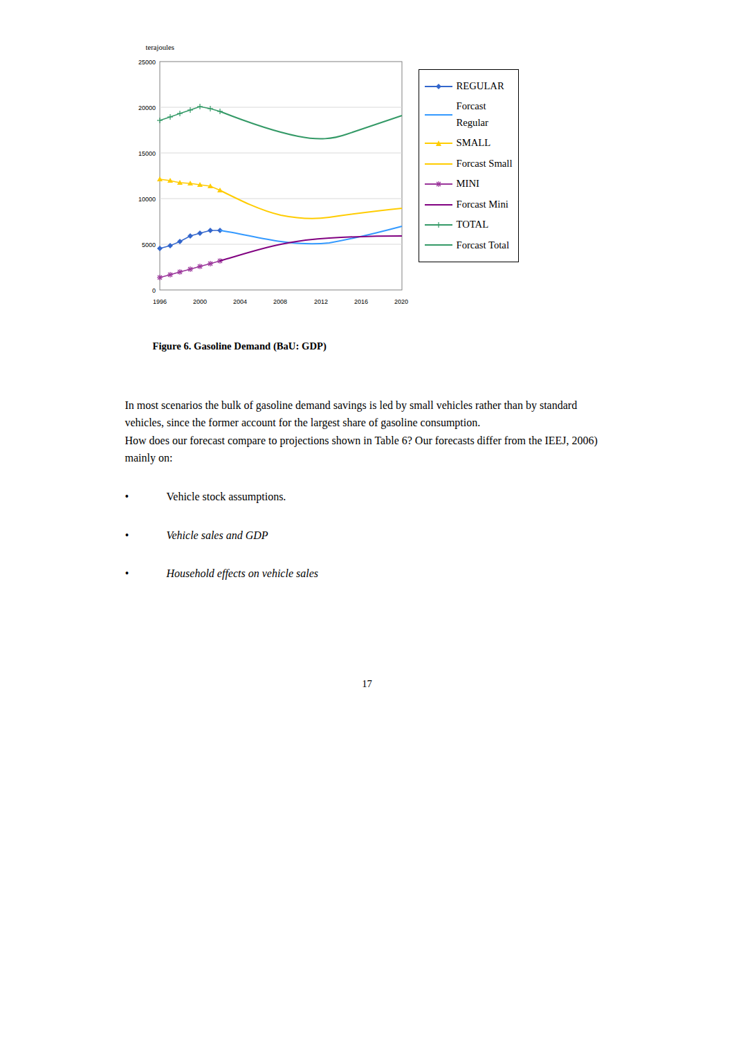terajoules
25000 20000 15000 10000 5000 0 1996 2000 2004 2008 2012 2016 2020
REGULAR
Forcast
Regular
SMALL
Forcast Small
MINI
Forcast Mini
TOTAL
Forcast Total
Figure 6. Gasoline Demand (BaU: GDP)
In most scenarios the bulk of gasoline demand savings is led by small vehicles rather than by standard vehicles, since the former account for the largest share of gasoline consumption.
How does our forecast compare to projections shown in Table 6? Our forecasts differ from the IEEJ, 2006) mainly on:
Vehicle stock assumptions.
Vehicle sales and GDP
Household effects on vehicle sales
17